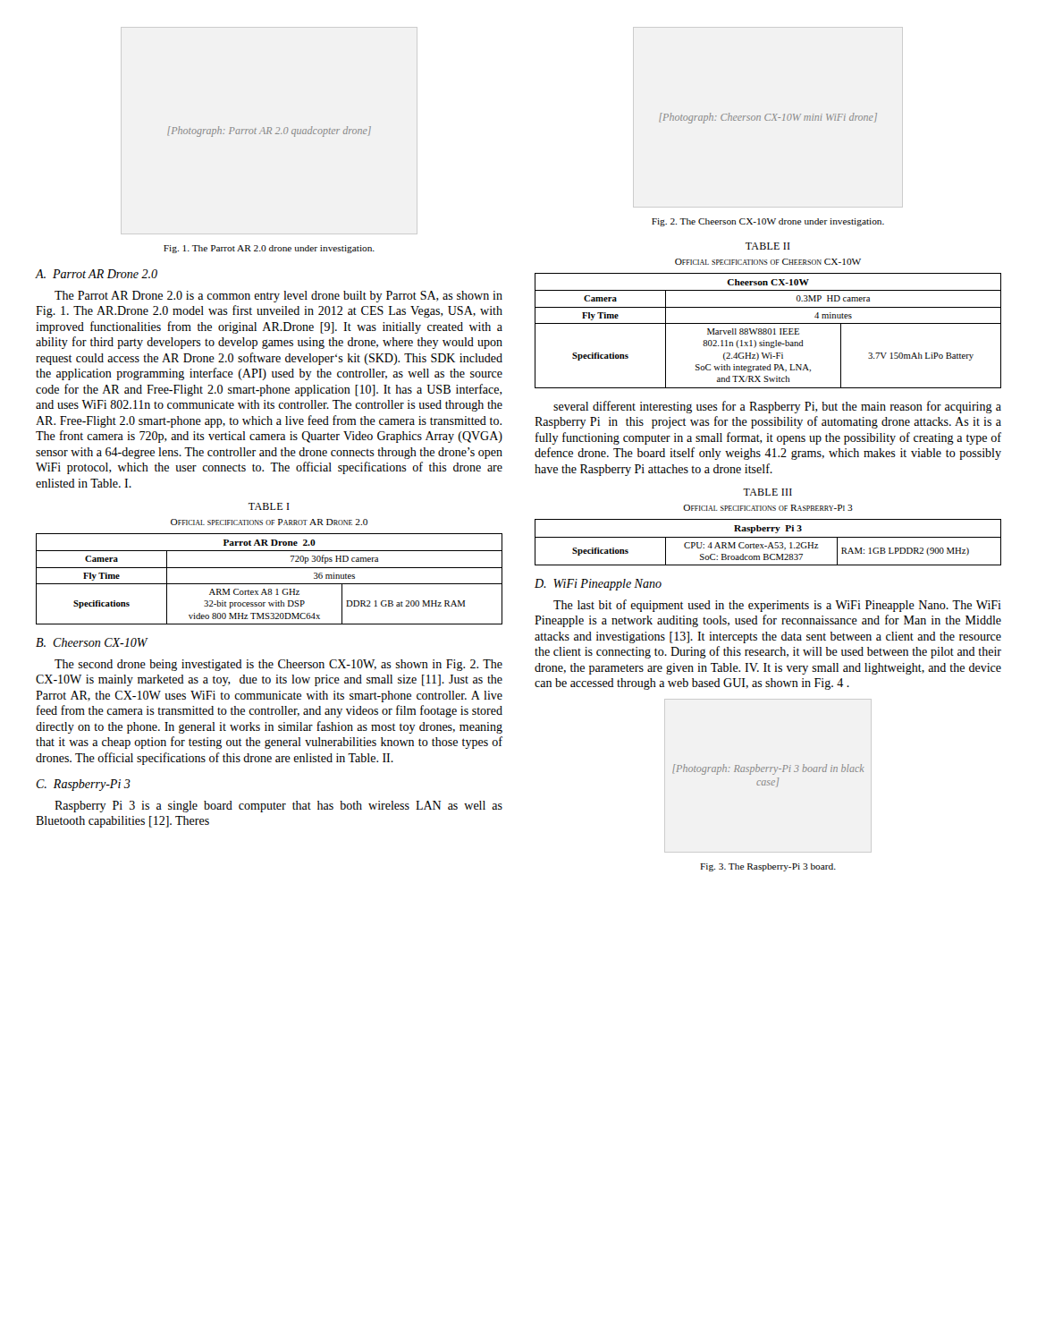[Photograph: Parrot AR 2.0 quadcopter drone]
Fig. 1. The Parrot AR 2.0 drone under investigation.
A. Parrot AR Drone 2.0
The Parrot AR Drone 2.0 is a common entry level drone built by Parrot SA, as shown in Fig. 1. The AR.Drone 2.0 model was first unveiled in 2012 at CES Las Vegas, USA, with improved functionalities from the original AR.Drone [9]. It was initially created with a ability for third party developers to develop games using the drone, where they would upon request could access the AR Drone 2.0 software developer‘s kit (SKD). This SDK included the application programming interface (API) used by the controller, as well as the source code for the AR and Free-Flight 2.0 smart-phone application [10]. It has a USB interface, and uses WiFi 802.11n to communicate with its controller. The controller is used through the AR. Free-Flight 2.0 smart-phone app, to which a live feed from the camera is transmitted to. The front camera is 720p, and its vertical camera is Quarter Video Graphics Array (QVGA) sensor with a 64-degree lens. The controller and the drone connects through the drone’s open WiFi protocol, which the user connects to. The official specifications of this drone are enlisted in Table. I.
TABLE I
Official specifications of Parrot AR Drone 2.0
| Parrot AR Drone 2.0 |
| --- |
| Camera | 720p 30fps HD camera |
| Fly Time | 36 minutes |
| Specifications | ARM Cortex A8 1 GHz 32-bit processor with DSP video 800 MHz TMS320DMC64x | DDR2 1 GB at 200 MHz RAM |
B. Cheerson CX-10W
The second drone being investigated is the Cheerson CX-10W, as shown in Fig. 2. The CX-10W is mainly marketed as a toy, due to its low price and small size [11]. Just as the Parrot AR, the CX-10W uses WiFi to communicate with its smart-phone controller. A live feed from the camera is transmitted to the controller, and any videos or film footage is stored directly on to the phone. In general it works in similar fashion as most toy drones, meaning that it was a cheap option for testing out the general vulnerabilities known to those types of drones. The official specifications of this drone are enlisted in Table. II.
C. Raspberry-Pi 3
Raspberry Pi 3 is a single board computer that has both wireless LAN as well as Bluetooth capabilities [12]. Theres
[Photograph: Cheerson CX-10W mini WiFi drone]
Fig. 2. The Cheerson CX-10W drone under investigation.
TABLE II
Official specifications of Cheerson CX-10W
| Cheerson CX-10W |
| --- |
| Camera | 0.3MP HD camera |
| Fly Time | 4 minutes |
| Specifications | Marvell 88W8801 IEEE 802.11n (1x1) single-band (2.4GHz) Wi-Fi SoC with integrated PA, LNA, and TX/RX Switch | 3.7V 150mAh LiPo Battery |
several different interesting uses for a Raspberry Pi, but the main reason for acquiring a Raspberry Pi in this project was for the possibility of automating drone attacks. As it is a fully functioning computer in a small format, it opens up the possibility of creating a type of defence drone. The board itself only weighs 41.2 grams, which makes it viable to possibly have the Raspberry Pi attaches to a drone itself.
TABLE III
Official specifications of Raspberry-Pi 3
| Raspberry Pi 3 |
| --- |
| Specifications | CPU: 4 ARM Cortex-A53, 1.2GHz SoC: Broadcom BCM2837 | RAM: 1GB LPDDR2 (900 MHz) |
D. WiFi Pineapple Nano
The last bit of equipment used in the experiments is a WiFi Pineapple Nano. The WiFi Pineapple is a network auditing tools, used for reconnaissance and for Man in the Middle attacks and investigations [13]. It intercepts the data sent between a client and the resource the client is connecting to. During of this research, it will be used between the pilot and their drone, the parameters are given in Table. IV. It is very small and lightweight, and the device can be accessed through a web based GUI, as shown in Fig. 4 .
[Photograph: Raspberry-Pi 3 board in black case]
Fig. 3. The Raspberry-Pi 3 board.